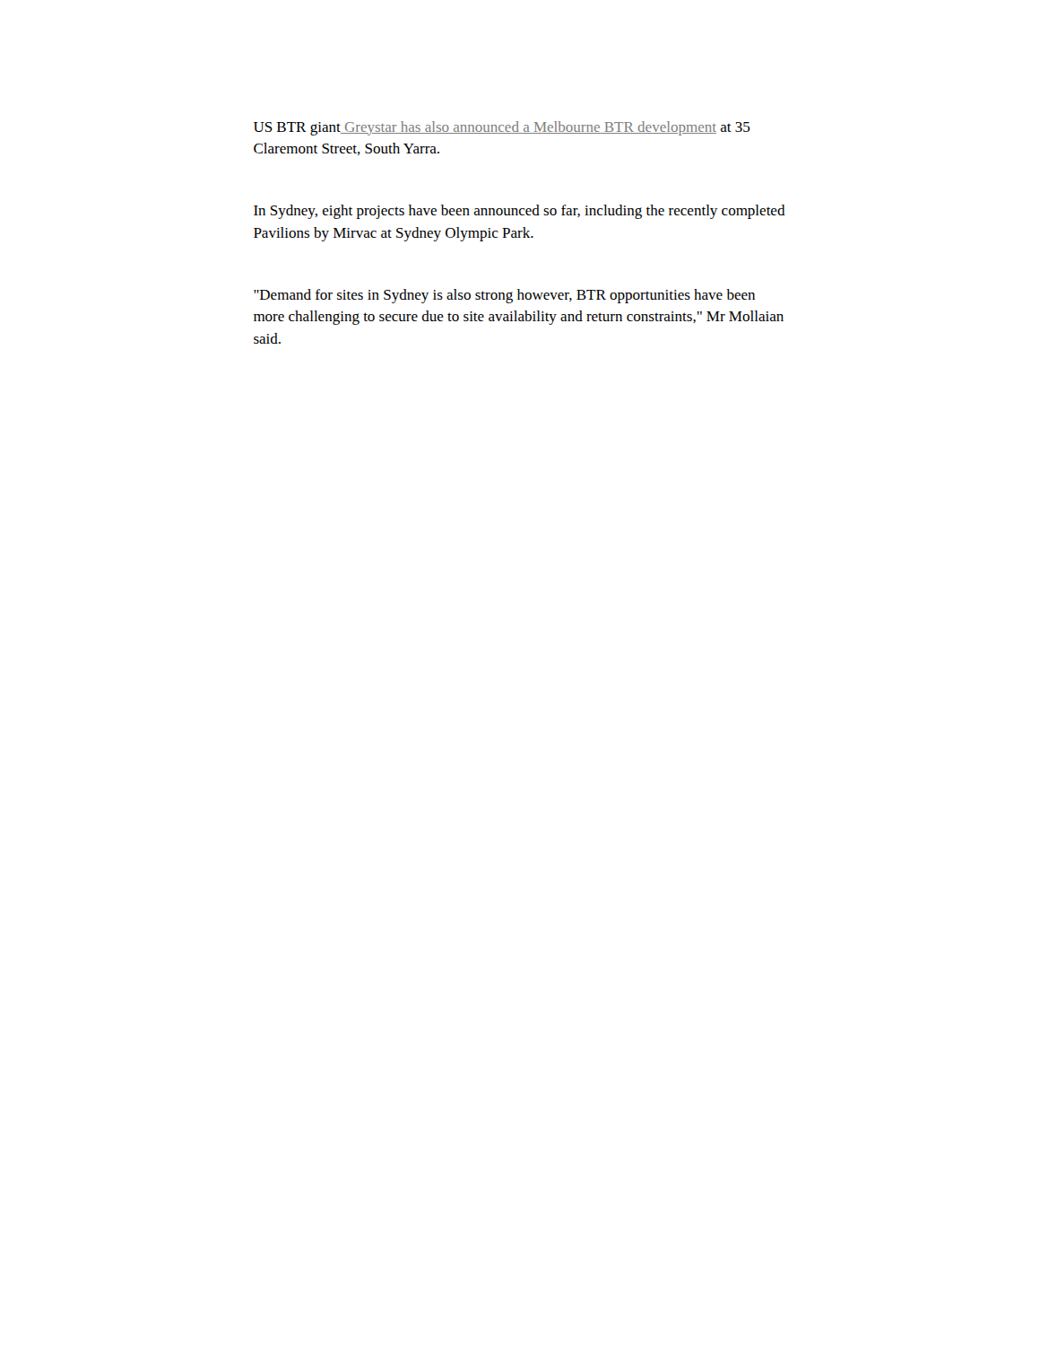US BTR giant Greystar has also announced a Melbourne BTR development at 35 Claremont Street, South Yarra.
In Sydney, eight projects have been announced so far, including the recently completed Pavilions by Mirvac at Sydney Olympic Park.
"Demand for sites in Sydney is also strong however, BTR opportunities have been more challenging to secure due to site availability and return constraints," Mr Mollaian said.